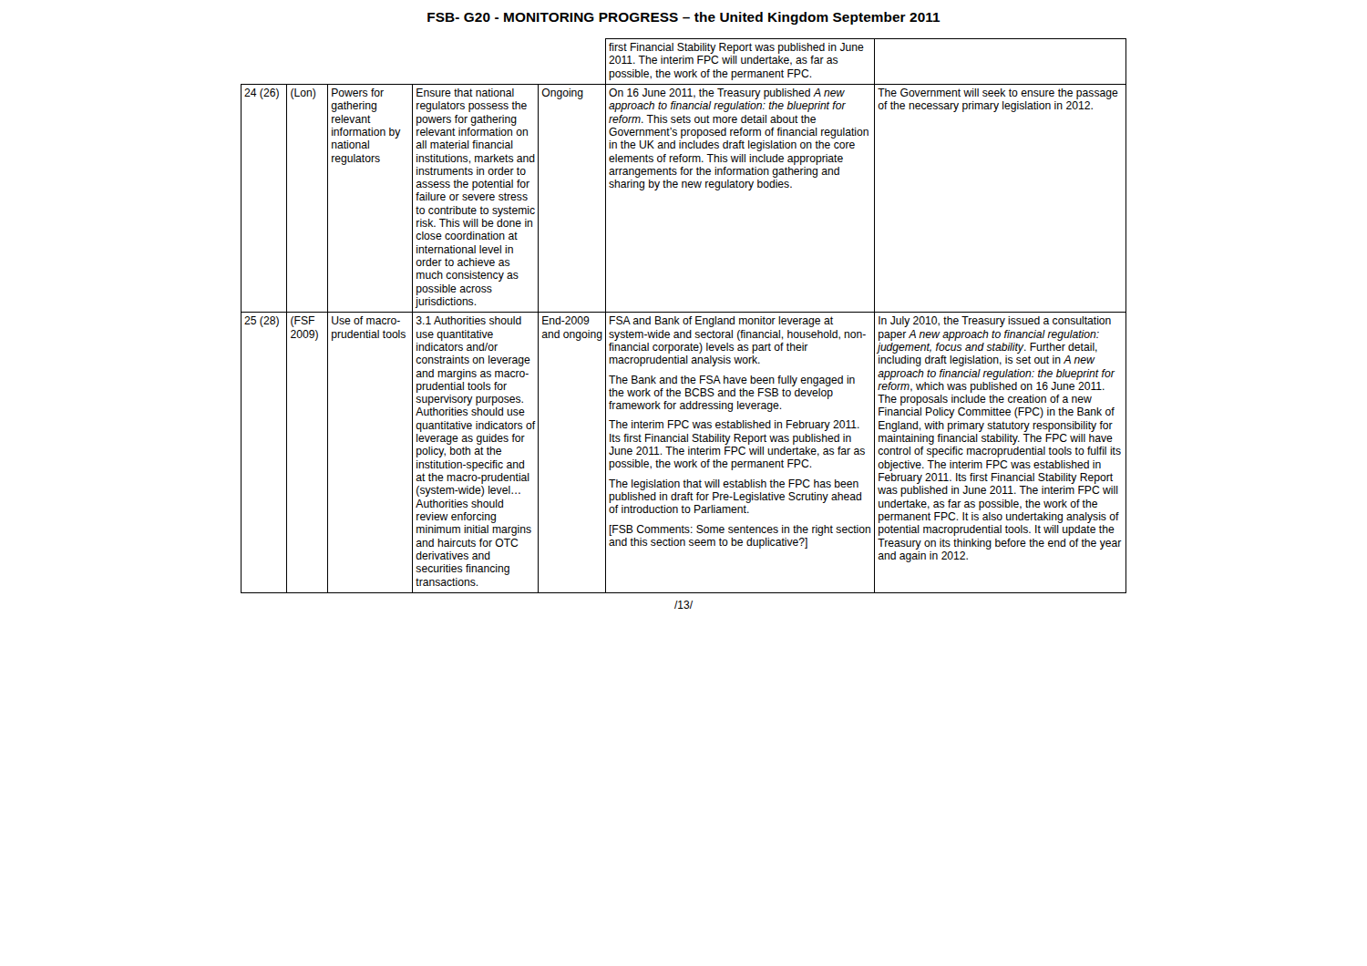FSB- G20 - MONITORING PROGRESS – the United Kingdom September 2011
| | | | | | first Financial Stability Report was published in June 2011. The interim FPC will undertake, as far as possible, the work of the permanent FPC. | |
| 24 (26) | (Lon) | Powers for gathering relevant information by national regulators | Ensure that national regulators possess the powers for gathering relevant information on all material financial institutions, markets and instruments in order to assess the potential for failure or severe stress to contribute to systemic risk. This will be done in close coordination at international level in order to achieve as much consistency as possible across jurisdictions. | Ongoing | On 16 June 2011, the Treasury published A new approach to financial regulation: the blueprint for reform . This sets out more detail about the Government’s proposed reform of financial regulation in the UK and includes draft legislation on the core elements of reform. This will include appropriate arrangements for the information gathering and sharing by the new regulatory bodies. | The Government will seek to ensure the passage of the necessary primary legislation in 2012. |
| 25 (28) | (FSF 2009) | Use of macro-prudential tools | 3.1 Authorities should use quantitative indicators and/or constraints on leverage and margins as macro-prudential tools for supervisory purposes. Authorities should use quantitative indicators of leverage as guides for policy, both at the institution-specific and at the macro-prudential (system-wide) level… Authorities should review enforcing minimum initial margins and haircuts for OTC derivatives and securities financing transactions. | End-2009 and ongoing | FSA and Bank of England monitor leverage at system-wide and sectoral (financial, household, non-financial corporate) levels as part of their macroprudential analysis work. The Bank and the FSA have been fully engaged in the work of the BCBS and the FSB to develop framework for addressing leverage. The interim FPC was established in February 2011. Its first Financial Stability Report was published in June 2011. The interim FPC will undertake, as far as possible, the work of the permanent FPC. The legislation that will establish the FPC has been published in draft for Pre-Legislative Scrutiny ahead of introduction to Parliament. [FSB Comments: Some sentences in the right section and this section seem to be duplicative?] | In July 2010, the Treasury issued a consultation paper A new approach to financial regulation: judgement, focus and stability . Further detail, including draft legislation, is set out in A new approach to financial regulation: the blueprint for reform , which was published on 16 June 2011. The proposals include the creation of a new Financial Policy Committee (FPC) in the Bank of England, with primary statutory responsibility for maintaining financial stability. The FPC will have control of specific macroprudential tools to fulfil its objective. The interim FPC was established in February 2011. Its first Financial Stability Report was published in June 2011. The interim FPC will undertake, as far as possible, the work of the permanent FPC. It is also undertaking analysis of potential macroprudential tools. It will update the Treasury on its thinking before the end of the year and again in 2012. |
/13/